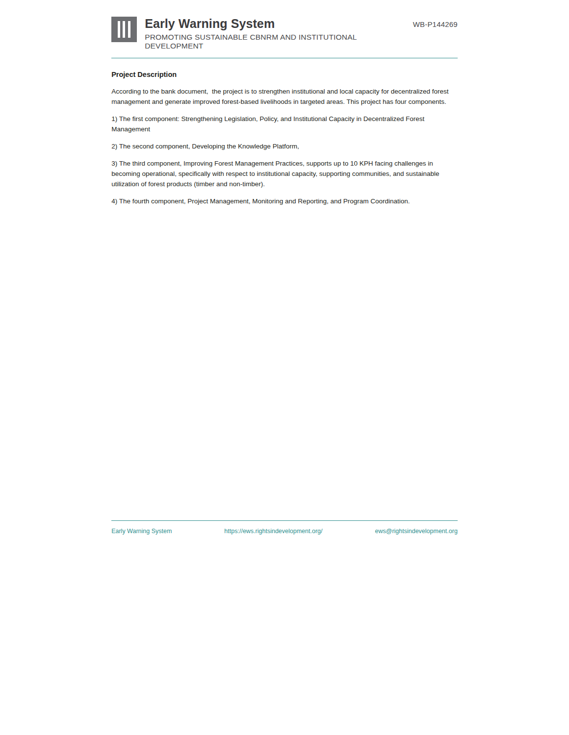Early Warning System
PROMOTING SUSTAINABLE CBNRM AND INSTITUTIONAL DEVELOPMENT
WB-P144269
Project Description
According to the bank document, the project is to strengthen institutional and local capacity for decentralized forest management and generate improved forest-based livelihoods in targeted areas. This project has four components.
1) The first component: Strengthening Legislation, Policy, and Institutional Capacity in Decentralized Forest Management
2) The second component, Developing the Knowledge Platform,
3) The third component, Improving Forest Management Practices, supports up to 10 KPH facing challenges in becoming operational, specifically with respect to institutional capacity, supporting communities, and sustainable utilization of forest products (timber and non-timber).
4) The fourth component, Project Management, Monitoring and Reporting, and Program Coordination.
Early Warning System
https://ews.rightsindevelopment.org/
ews@rightsindevelopment.org